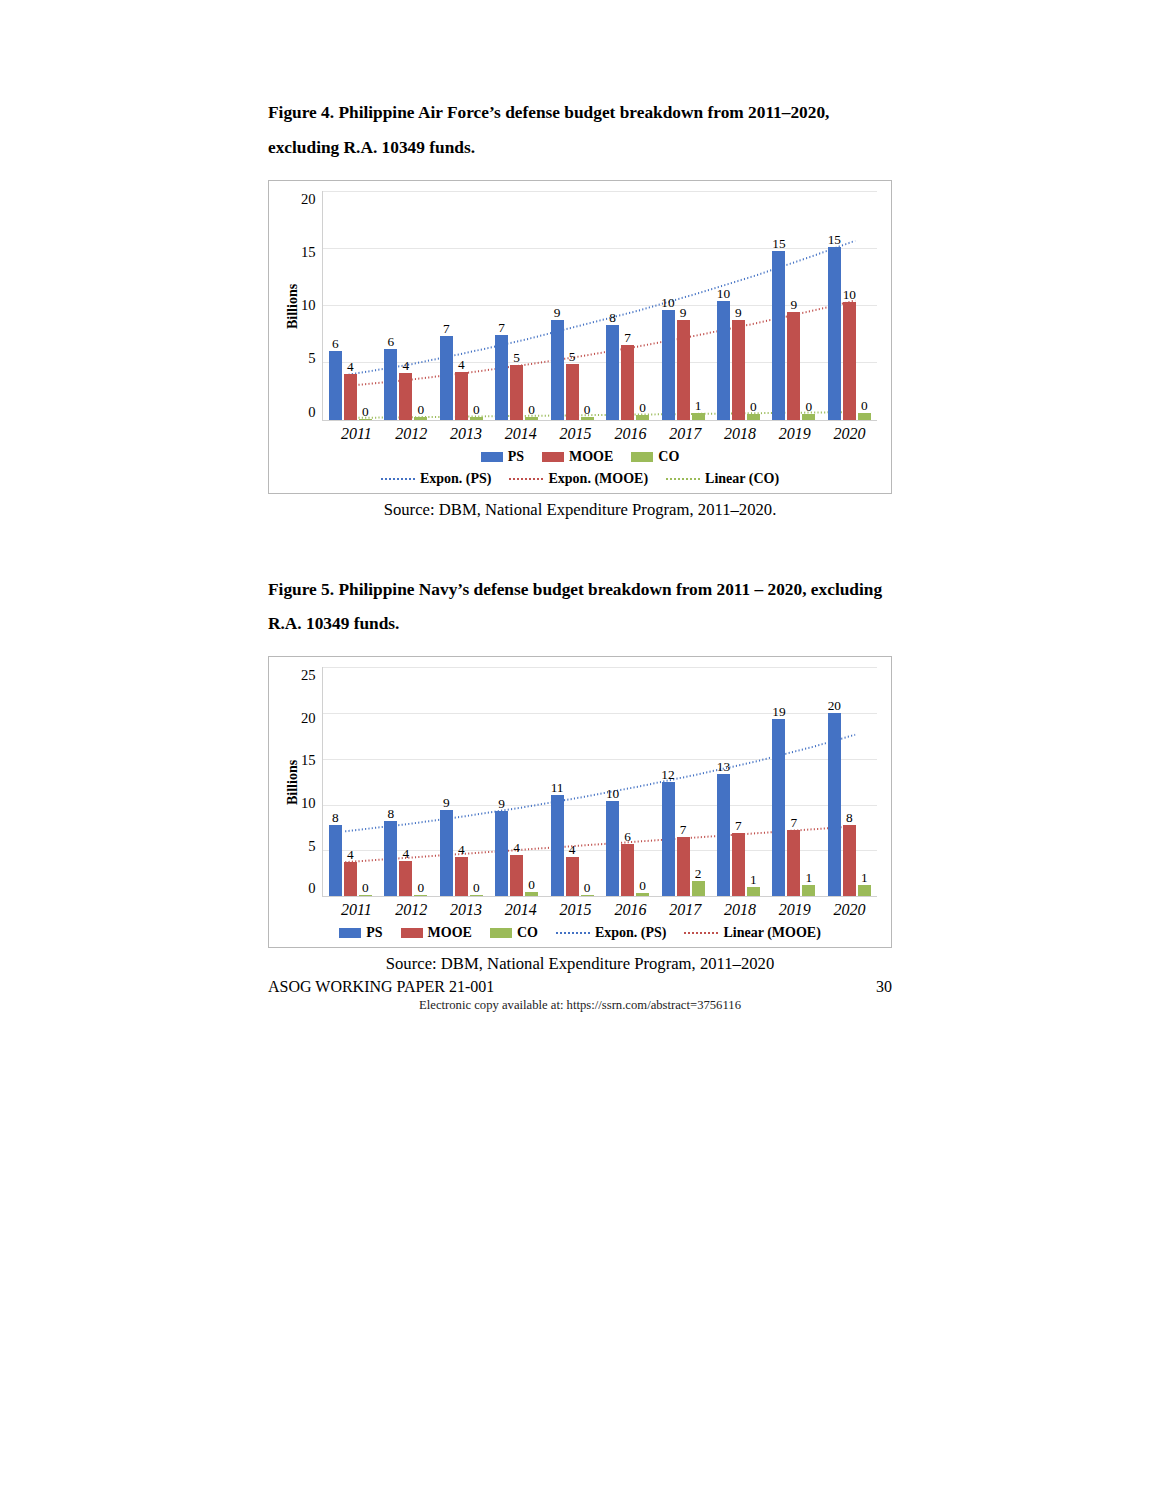Figure 4. Philippine Air Force’s defense budget breakdown from 2011–2020, excluding R.A. 10349 funds.
Billions
20
15
10
5
0
6
4
0
6
4
0
7
4
0
7
5
0
9
5
0
8
7
0
10
9
1
10
9
0
15
9
0
15
10
0
20112012201320142015 20162017201820192020
PS
MOOE
CO
Expon. (PS)
Expon. (MOOE)
Linear (CO)
Source: DBM, National Expenditure Program, 2011–2020.
Figure 5. Philippine Navy’s defense budget breakdown from 2011 – 2020, excluding R.A. 10349 funds.
Billions
25
20
15
10
5
0
8
4
0
8
4
0
9
4
0
9
4
0
11
4
0
10
6
0
12
7
2
13
7
1
19
7
1
20
8
1
20112012201320142015 20162017201820192020
PS
MOOE
CO
Expon. (PS)
Linear (MOOE)
Source: DBM, National Expenditure Program, 2011–2020
ASOG WORKING PAPER 21-001 30
Electronic copy available at: https://ssrn.com/abstract=3756116